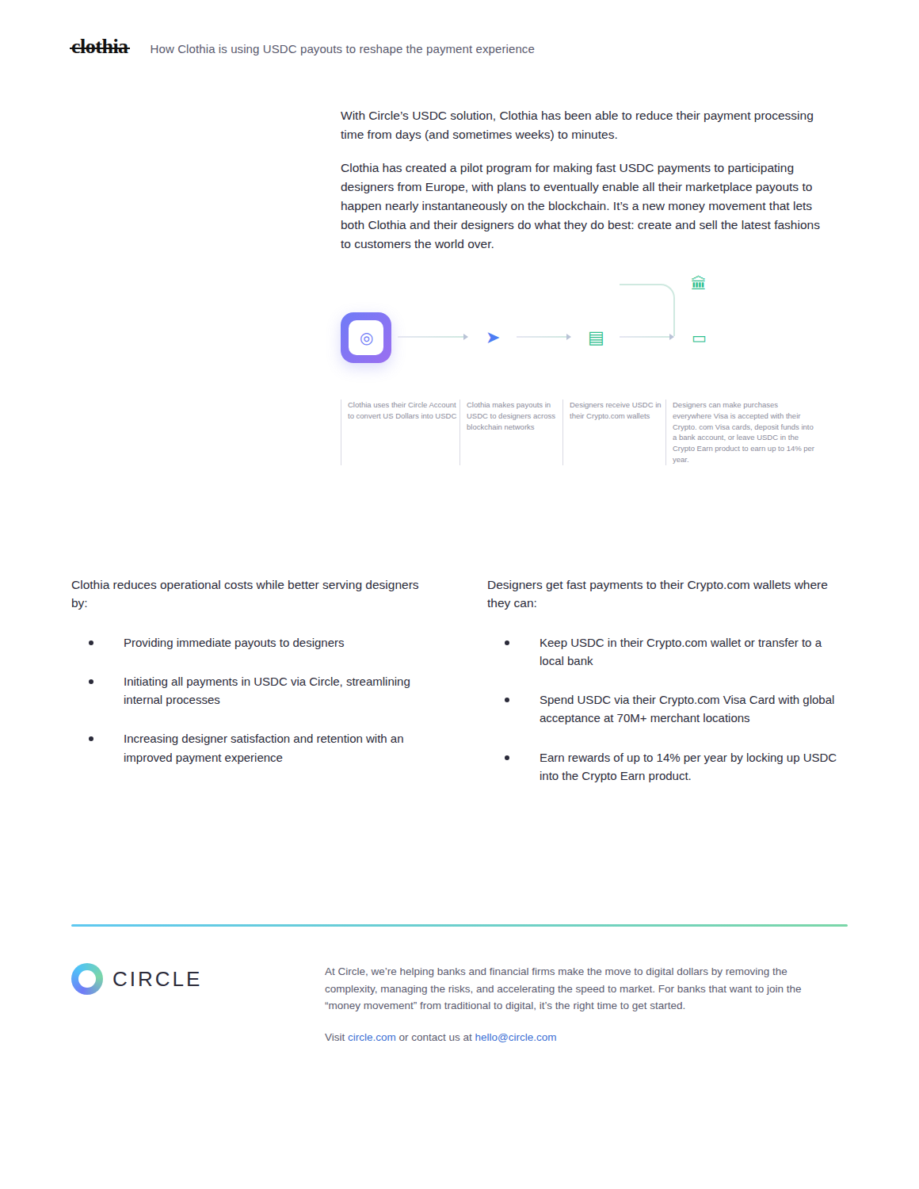clothia
How Clothia is using USDC payouts to reshape the payment experience
With Circle’s USDC solution, Clothia has been able to reduce their payment processing time from days (and sometimes weeks) to minutes.
Clothia has created a pilot program for making fast USDC payments to participating designers from Europe, with plans to eventually enable all their marketplace payouts to happen nearly instantaneously on the blockchain. It’s a new money movement that lets both Clothia and their designers do what they do best: create and sell the latest fashions to customers the world over.
◎
➤
▤
🏛
▭
Clothia uses their Circle Account to convert US Dollars into USDC
Clothia makes payouts in USDC to designers across blockchain networks
Designers receive USDC in their Crypto.com wallets
Designers can make purchases everywhere Visa is accepted with their Crypto. com Visa cards, deposit funds into a bank account, or leave USDC in the Crypto Earn product to earn up to 14% per year.
Clothia reduces operational costs while better serving designers by:
Providing immediate payouts to designers
Initiating all payments in USDC via Circle, streamlining internal processes
Increasing designer satisfaction and retention with an improved payment experience
Designers get fast payments to their Crypto.com wallets where they can:
Keep USDC in their Crypto.com wallet or transfer to a local bank
Spend USDC via their Crypto.com Visa Card with global acceptance at 70M+ merchant locations
Earn rewards of up to 14% per year by locking up USDC into the Crypto Earn product.
CIRCLE
At Circle, we’re helping banks and financial firms make the move to digital dollars by removing the complexity, managing the risks, and accelerating the speed to market. For banks that want to join the “money movement” from traditional to digital, it’s the right time to get started.
Visit circle.com or contact us at hello@circle.com